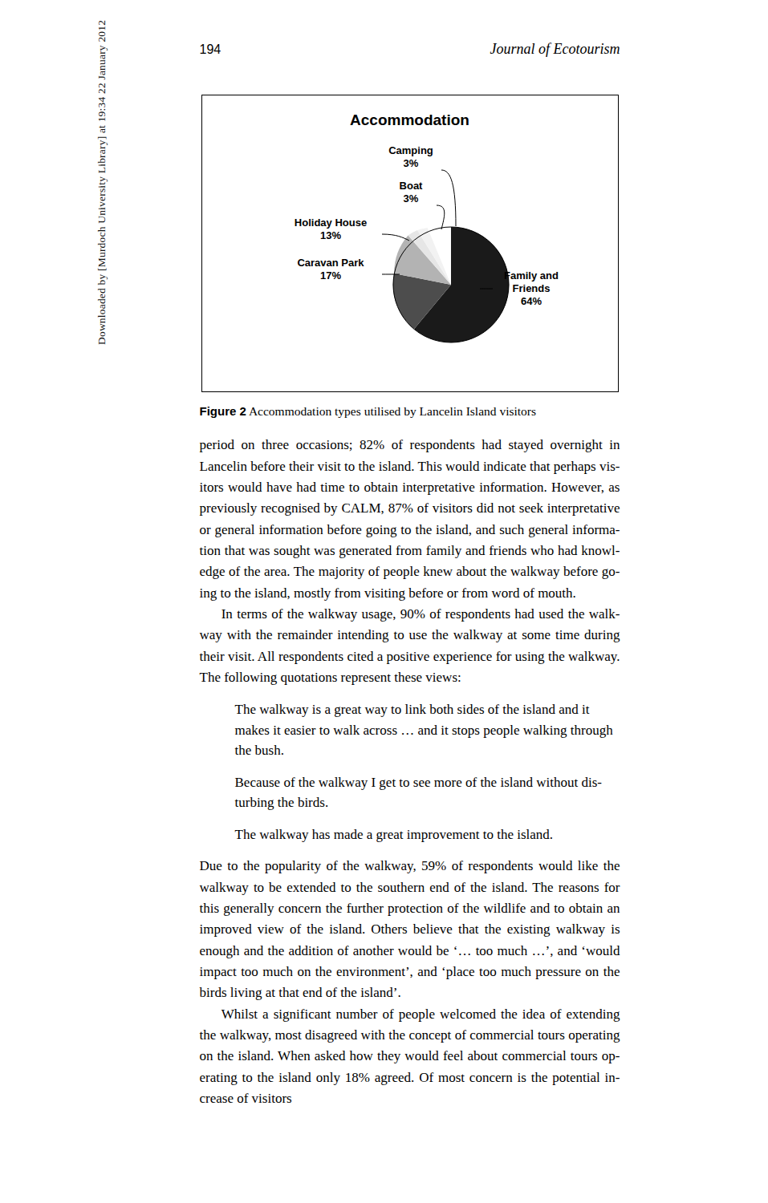Downloaded by [Murdoch University Library] at 19:34 22 January 2012
194 Journal of Ecotourism
Accommodation
Camping 3% Boat 3% Holiday House 13% Caravan Park 17% Family and Friends 64%
Figure 2 Accommodation types utilised by Lancelin Island visitors
period on three occasions; 82% of respondents had stayed overnight in Lancelin before their visit to the island. This would indicate that perhaps visitors would have had time to obtain interpretative information. However, as previously recognised by CALM, 87% of visitors did not seek interpretative or general information before going to the island, and such general information that was sought was generated from family and friends who had knowledge of the area. The majority of people knew about the walkway before going to the island, mostly from visiting before or from word of mouth.
In terms of the walkway usage, 90% of respondents had used the walkway with the remainder intending to use the walkway at some time during their visit. All respondents cited a positive experience for using the walkway. The following quotations represent these views:
The walkway is a great way to link both sides of the island and it makes it easier to walk across … and it stops people walking through the bush.
Because of the walkway I get to see more of the island without disturbing the birds.
The walkway has made a great improvement to the island.
Due to the popularity of the walkway, 59% of respondents would like the walkway to be extended to the southern end of the island. The reasons for this generally concern the further protection of the wildlife and to obtain an improved view of the island. Others believe that the existing walkway is enough and the addition of another would be ‘… too much …’, and ‘would impact too much on the environment’, and ‘place too much pressure on the birds living at that end of the island’.
Whilst a significant number of people welcomed the idea of extending the walkway, most disagreed with the concept of commercial tours operating on the island. When asked how they would feel about commercial tours operating to the island only 18% agreed. Of most concern is the potential increase of visitors